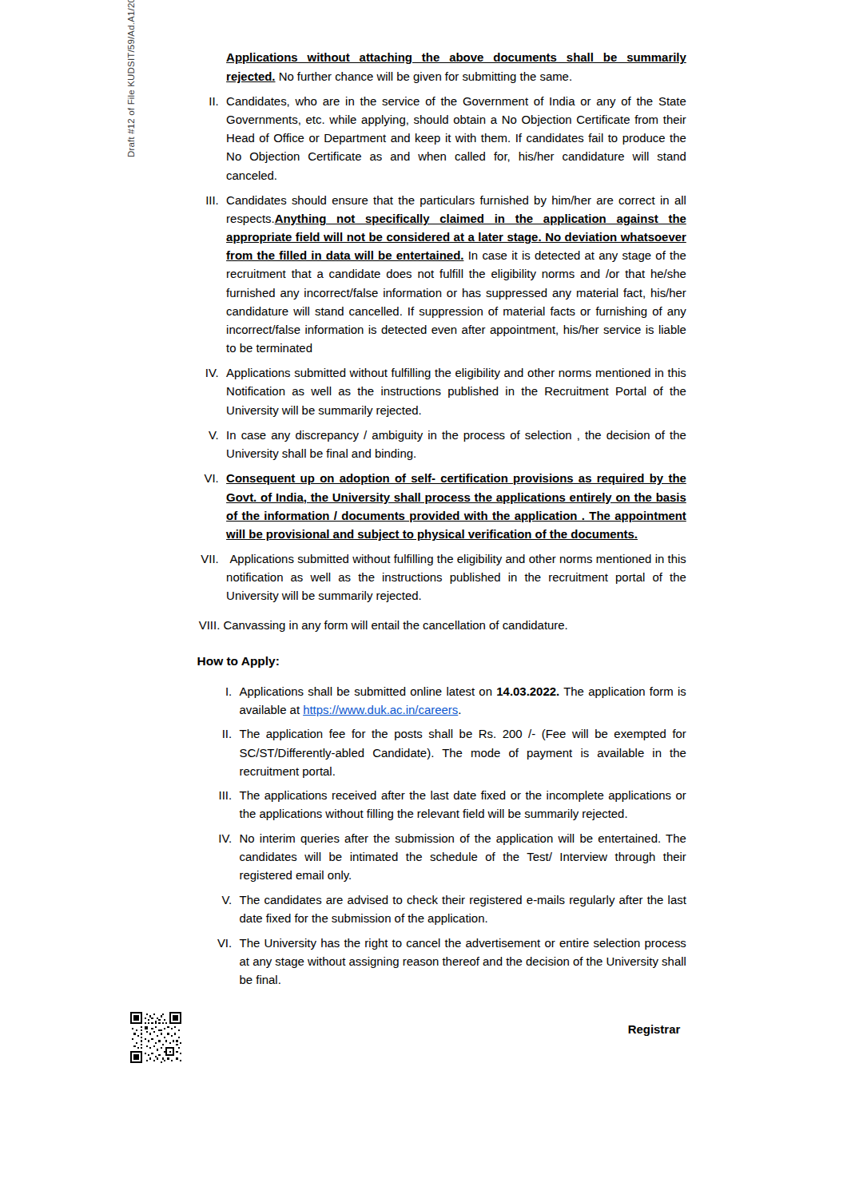Draft #12 of File KUDSIT/59/Ad.A1/2021 (PART-II) Approved by Registrar on 24-Feb-2022 09:40 AM - Page 4
Applications without attaching the above documents shall be summarily rejected. No further chance will be given for submitting the same.
Candidates, who are in the service of the Government of India or any of the State Governments, etc. while applying, should obtain a No Objection Certificate from their Head of Office or Department and keep it with them. If candidates fail to produce the No Objection Certificate as and when called for, his/her candidature will stand canceled.
Candidates should ensure that the particulars furnished by him/her are correct in all respects.Anything not specifically claimed in the application against the appropriate field will not be considered at a later stage. No deviation whatsoever from the filled in data will be entertained. In case it is detected at any stage of the recruitment that a candidate does not fulfill the eligibility norms and /or that he/she furnished any incorrect/false information or has suppressed any material fact, his/her candidature will stand cancelled. If suppression of material facts or furnishing of any incorrect/false information is detected even after appointment, his/her service is liable to be terminated
Applications submitted without fulfilling the eligibility and other norms mentioned in this Notification as well as the instructions published in the Recruitment Portal of the University will be summarily rejected.
In case any discrepancy / ambiguity in the process of selection , the decision of the University shall be final and binding.
Consequent up on adoption of self- certification provisions as required by the Govt. of India, the University shall process the applications entirely on the basis of the information / documents provided with the application . The appointment will be provisional and subject to physical verification of the documents.
Applications submitted without fulfilling the eligibility and other norms mentioned in this notification as well as the instructions published in the recruitment portal of the University will be summarily rejected.
VIII. Canvassing in any form will entail the cancellation of candidature.
How to Apply:
Applications shall be submitted online latest on 14.03.2022. The application form is available at https://www.duk.ac.in/careers.
The application fee for the posts shall be Rs. 200 /- (Fee will be exempted for SC/ST/Differently-abled Candidate). The mode of payment is available in the recruitment portal.
The applications received after the last date fixed or the incomplete applications or the applications without filling the relevant field will be summarily rejected.
No interim queries after the submission of the application will be entertained. The candidates will be intimated the schedule of the Test/ Interview through their registered email only.
The candidates are advised to check their registered e-mails regularly after the last date fixed for the submission of the application.
The University has the right to cancel the advertisement or entire selection process at any stage without assigning reason thereof and the decision of the University shall be final.
Registrar